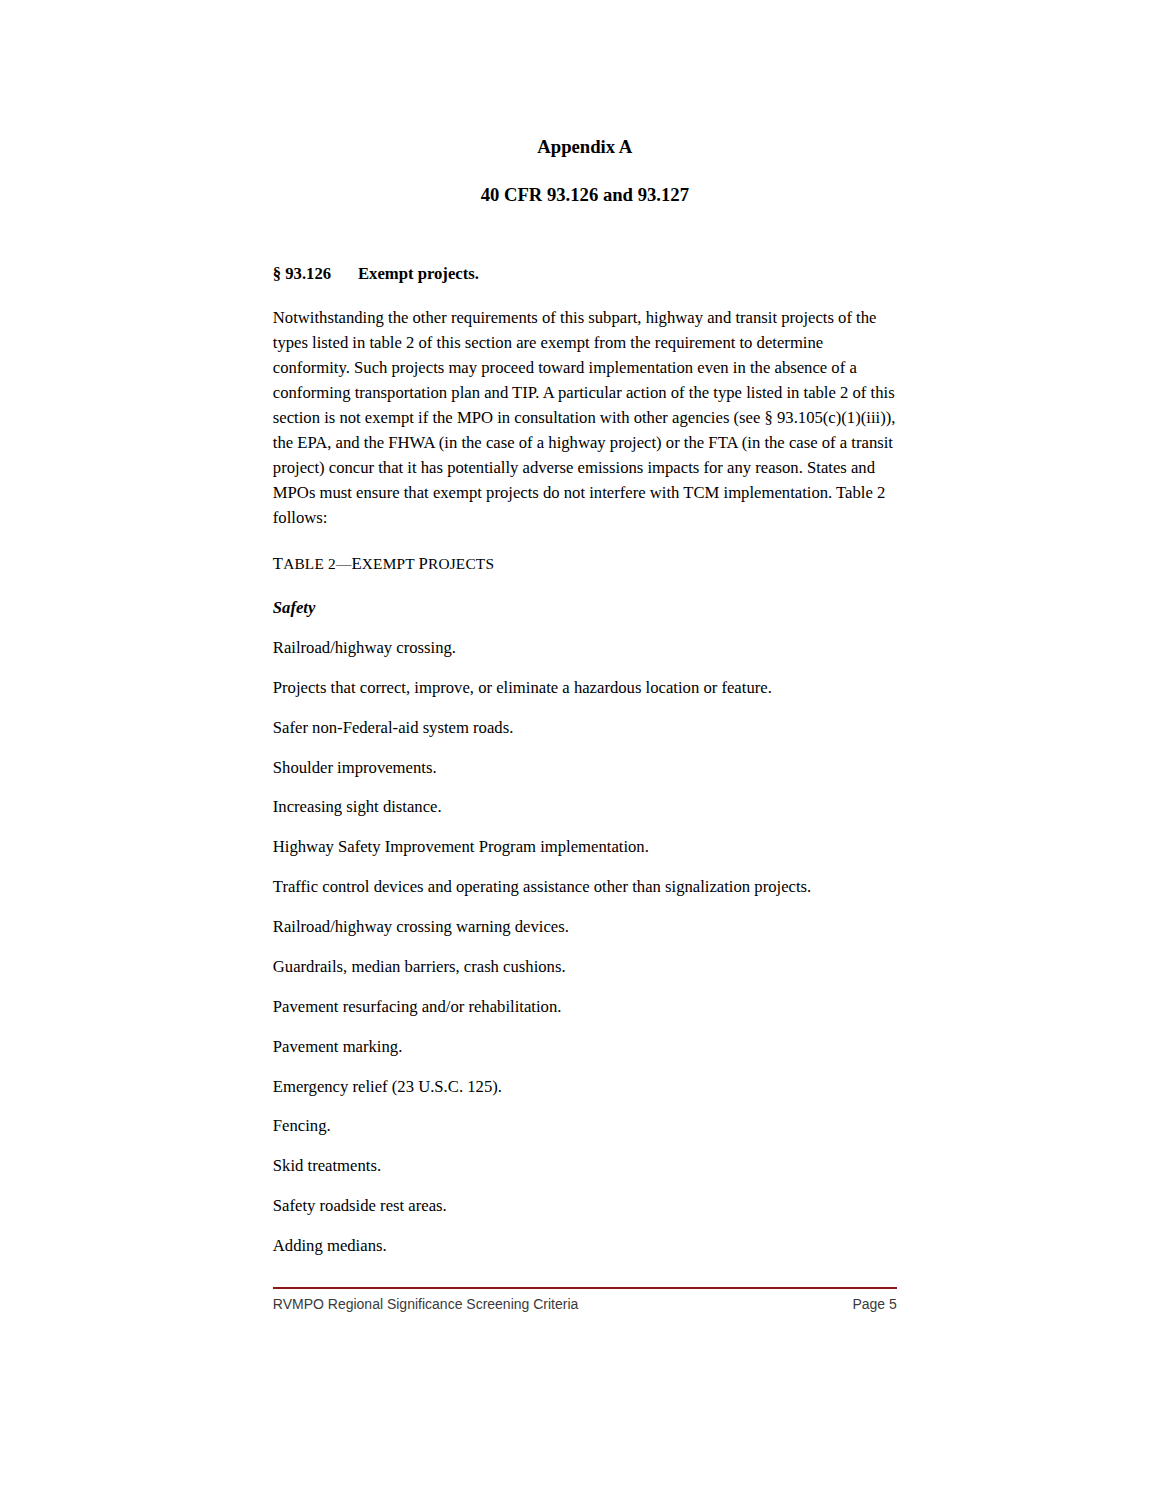Appendix A
40 CFR 93.126 and 93.127
§ 93.126 Exempt projects.
Notwithstanding the other requirements of this subpart, highway and transit projects of the types listed in table 2 of this section are exempt from the requirement to determine conformity. Such projects may proceed toward implementation even in the absence of a conforming transportation plan and TIP. A particular action of the type listed in table 2 of this section is not exempt if the MPO in consultation with other agencies (see § 93.105(c)(1)(iii)), the EPA, and the FHWA (in the case of a highway project) or the FTA (in the case of a transit project) concur that it has potentially adverse emissions impacts for any reason. States and MPOs must ensure that exempt projects do not interfere with TCM implementation. Table 2 follows:
TABLE 2—EXEMPT PROJECTS
Safety
Railroad/highway crossing.
Projects that correct, improve, or eliminate a hazardous location or feature.
Safer non-Federal-aid system roads.
Shoulder improvements.
Increasing sight distance.
Highway Safety Improvement Program implementation.
Traffic control devices and operating assistance other than signalization projects.
Railroad/highway crossing warning devices.
Guardrails, median barriers, crash cushions.
Pavement resurfacing and/or rehabilitation.
Pavement marking.
Emergency relief (23 U.S.C. 125).
Fencing.
Skid treatments.
Safety roadside rest areas.
Adding medians.
RVMPO Regional Significance Screening Criteria
Page 5